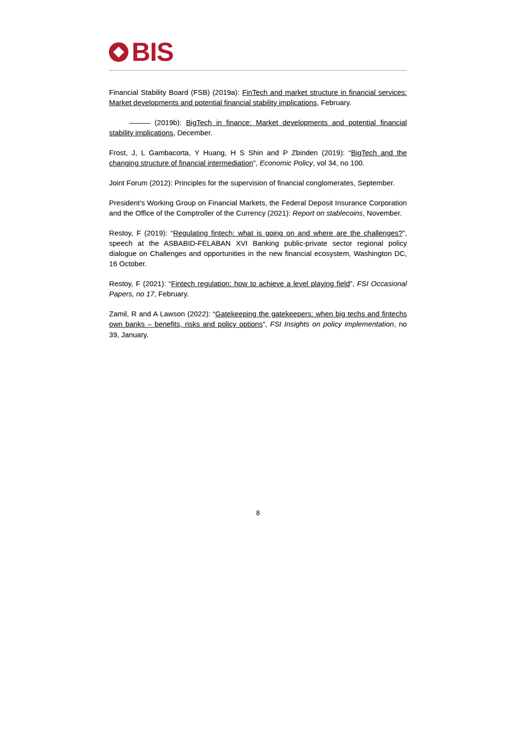BIS
Financial Stability Board (FSB) (2019a): FinTech and market structure in financial services: Market developments and potential financial stability implications, February.
——— (2019b): BigTech in finance: Market developments and potential financial stability implications, December.
Frost, J, L Gambacorta, Y Huang, H S Shin and P Zbinden (2019): “BigTech and the changing structure of financial intermediation”, Economic Policy, vol 34, no 100.
Joint Forum (2012): Principles for the supervision of financial conglomerates, September.
President’s Working Group on Financial Markets, the Federal Deposit Insurance Corporation and the Office of the Comptroller of the Currency (2021): Report on stablecoins, November.
Restoy, F (2019): “Regulating fintech: what is going on and where are the challenges?”, speech at the ASBABID-FELABAN XVI Banking public-private sector regional policy dialogue on Challenges and opportunities in the new financial ecosystem, Washington DC, 16 October.
Restoy, F (2021): “Fintech regulation: how to achieve a level playing field”, FSI Occasional Papers, no 17, February.
Zamil, R and A Lawson (2022): “Gatekeeping the gatekeepers: when big techs and fintechs own banks – benefits, risks and policy options”, FSI Insights on policy implementation, no 39, January.
8